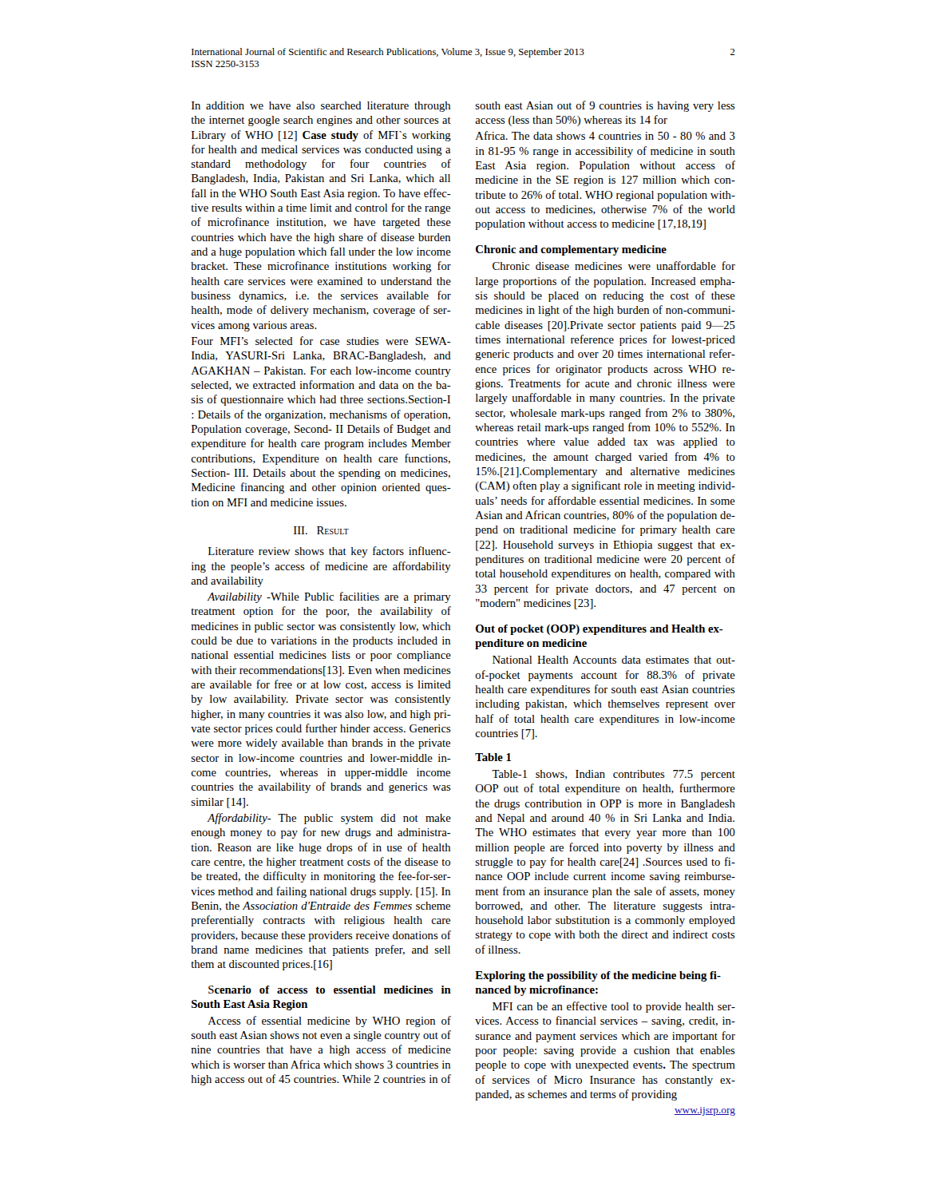International Journal of Scientific and Research Publications, Volume 3, Issue 9, September 2013 ISSN 2250-3153 2
In addition we have also searched literature through the internet google search engines and other sources at Library of WHO [12] Case study of MFI`s working for health and medical services was conducted using a standard methodology for four countries of Bangladesh, India, Pakistan and Sri Lanka, which all fall in the WHO South East Asia region. To have effective results within a time limit and control for the range of microfinance institution, we have targeted these countries which have the high share of disease burden and a huge population which fall under the low income bracket. These microfinance institutions working for health care services were examined to understand the business dynamics, i.e. the services available for health, mode of delivery mechanism, coverage of services among various areas.
Four MFI’s selected for case studies were SEWA-India, YASURI-Sri Lanka, BRAC-Bangladesh, and AGAKHAN – Pakistan. For each low-income country selected, we extracted information and data on the basis of questionnaire which had three sections.Section-I : Details of the organization, mechanisms of operation, Population coverage, Second- II Details of Budget and expenditure for health care program includes Member contributions, Expenditure on health care functions, Section- III. Details about the spending on medicines, Medicine financing and other opinion oriented question on MFI and medicine issues.
III. Result
Literature review shows that key factors influencing the people’s access of medicine are affordability and availability
Availability -While Public facilities are a primary treatment option for the poor, the availability of medicines in public sector was consistently low, which could be due to variations in the products included in national essential medicines lists or poor compliance with their recommendations[13]. Even when medicines are available for free or at low cost, access is limited by low availability. Private sector was consistently higher, in many countries it was also low, and high private sector prices could further hinder access. Generics were more widely available than brands in the private sector in low-income countries and lower-middle income countries, whereas in upper-middle income countries the availability of brands and generics was similar [14].
Affordability- The public system did not make enough money to pay for new drugs and administration. Reason are like huge drops of in use of health care centre, the higher treatment costs of the disease to be treated, the difficulty in monitoring the fee-for-services method and failing national drugs supply. [15]. In Benin, the Association d'Entraide des Femmes scheme preferentially contracts with religious health care providers, because these providers receive donations of brand name medicines that patients prefer, and sell them at discounted prices.[16]
Scenario of access to essential medicines in South East Asia Region
Access of essential medicine by WHO region of south east Asian shows not even a single country out of nine countries that have a high access of medicine which is worser than Africa which shows 3 countries in high access out of 45 countries. While 2 countries in of south east Asian out of 9 countries is having very less access (less than 50%) whereas its 14 for
Africa. The data shows 4 countries in 50 - 80 % and 3 in 81-95 % range in accessibility of medicine in south East Asia region. Population without access of medicine in the SE region is 127 million which contribute to 26% of total. WHO regional population without access to medicines, otherwise 7% of the world population without access to medicine [17,18,19]
Chronic and complementary medicine
Chronic disease medicines were unaffordable for large proportions of the population. Increased emphasis should be placed on reducing the cost of these medicines in light of the high burden of non-communicable diseases [20].Private sector patients paid 9—25 times international reference prices for lowest-priced generic products and over 20 times international reference prices for originator products across WHO regions. Treatments for acute and chronic illness were largely unaffordable in many countries. In the private sector, wholesale mark-ups ranged from 2% to 380%, whereas retail mark-ups ranged from 10% to 552%. In countries where value added tax was applied to medicines, the amount charged varied from 4% to 15%.[21].Complementary and alternative medicines (CAM) often play a significant role in meeting individuals’ needs for affordable essential medicines. In some Asian and African countries, 80% of the population depend on traditional medicine for primary health care [22]. Household surveys in Ethiopia suggest that expenditures on traditional medicine were 20 percent of total household expenditures on health, compared with 33 percent for private doctors, and 47 percent on "modern" medicines [23].
Out of pocket (OOP) expenditures and Health expenditure on medicine
National Health Accounts data estimates that out-of-pocket payments account for 88.3% of private health care expenditures for south east Asian countries including pakistan, which themselves represent over half of total health care expenditures in low-income countries [7].
Table 1
Table-1 shows, Indian contributes 77.5 percent OOP out of total expenditure on health, furthermore the drugs contribution in OPP is more in Bangladesh and Nepal and around 40 % in Sri Lanka and India. The WHO estimates that every year more than 100 million people are forced into poverty by illness and struggle to pay for health care[24] .Sources used to finance OOP include current income saving reimbursement from an insurance plan the sale of assets, money borrowed, and other. The literature suggests intra-household labor substitution is a commonly employed strategy to cope with both the direct and indirect costs of illness.
Exploring the possibility of the medicine being financed by microfinance:
MFI can be an effective tool to provide health services. Access to financial services – saving, credit, insurance and payment services which are important for poor people: saving provide a cushion that enables people to cope with unexpected events. The spectrum of services of Micro Insurance has constantly expanded, as schemes and terms of providing
www.ijsrp.org